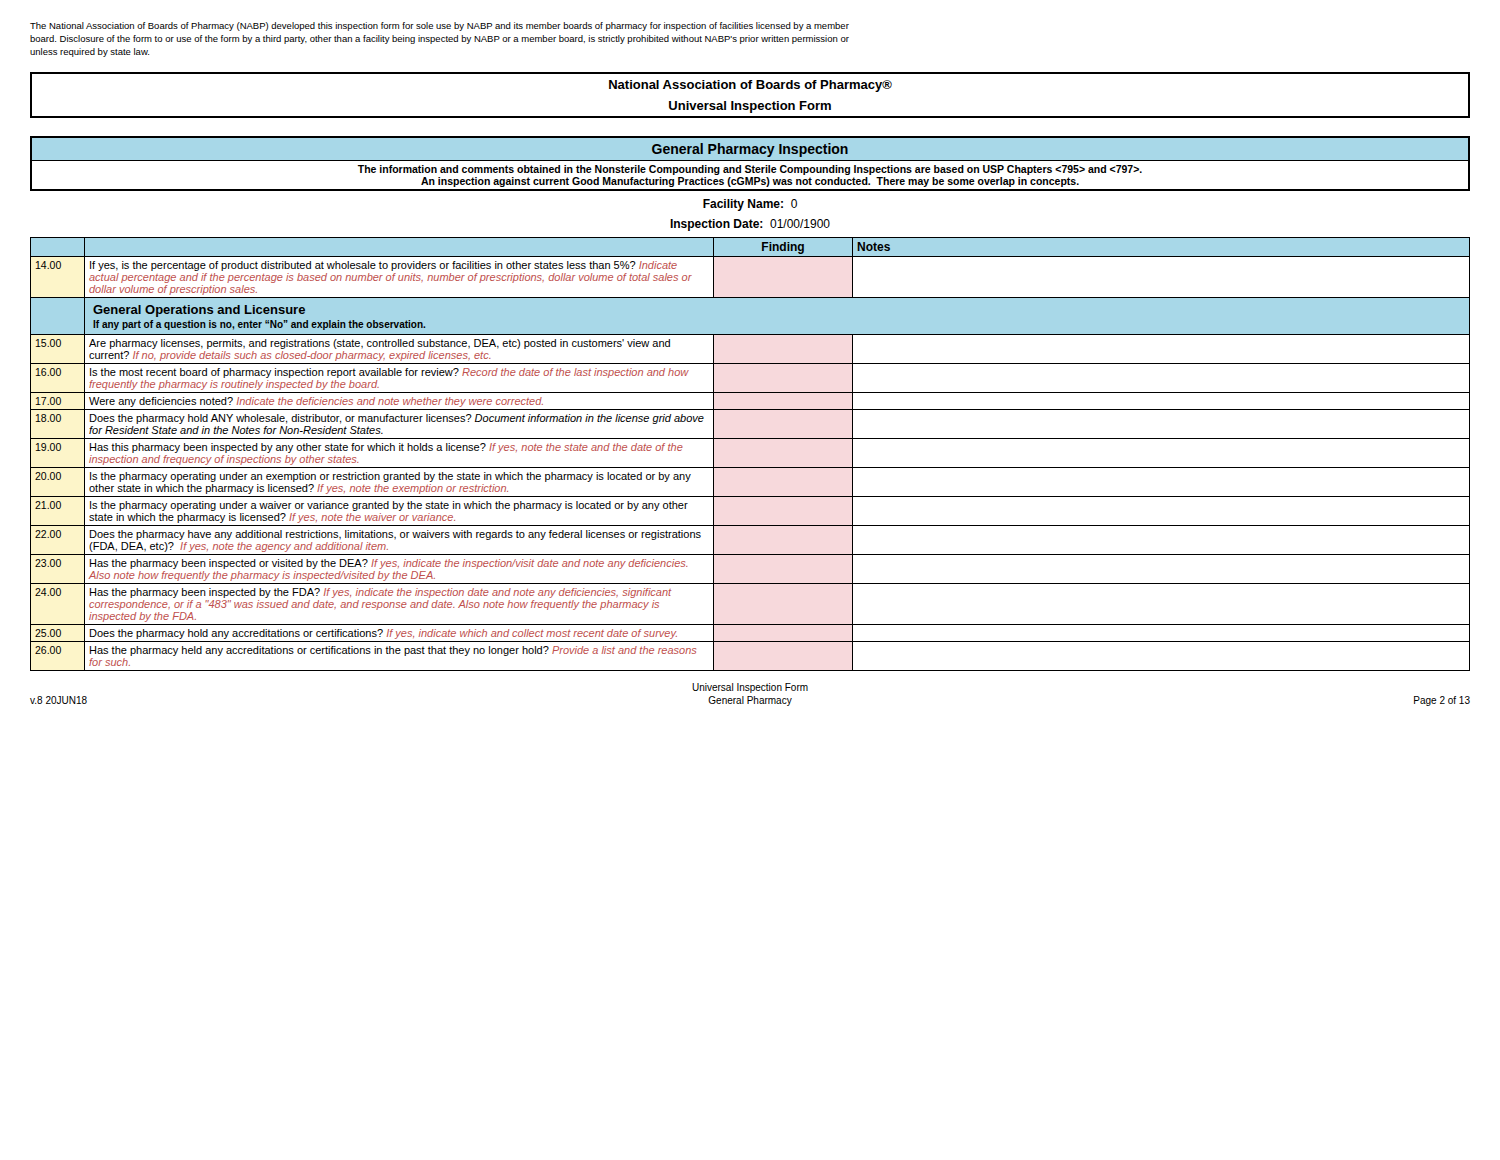The National Association of Boards of Pharmacy (NABP) developed this inspection form for sole use by NABP and its member boards of pharmacy for inspection of facilities licensed by a member board. Disclosure of the form to or use of the form by a third party, other than a facility being inspected by NABP or a member board, is strictly prohibited without NABP's prior written permission or unless required by state law.
| National Association of Boards of Pharmacy® |
| Universal Inspection Form |
| General Pharmacy Inspection |
| The information and comments obtained in the Nonsterile Compounding and Sterile Compounding Inspections are based on USP Chapters <795> and <797>. An inspection against current Good Manufacturing Practices (cGMPs) was not conducted. There may be some overlap in concepts. |
Facility Name: 0
Inspection Date: 01/00/1900
| | | Finding | Notes |
| --- | --- | --- | --- |
| 14.00 | If yes, is the percentage of product distributed at wholesale to providers or facilities in other states less than 5%? Indicate actual percentage and if the percentage is based on number of units, number of prescriptions, dollar volume of total sales or dollar volume of prescription sales. | | |
| | General Operations and Licensure If any part of a question is no, enter “No” and explain the observation. |
| 15.00 | Are pharmacy licenses, permits, and registrations (state, controlled substance, DEA, etc) posted in customers' view and current? If no, provide details such as closed-door pharmacy, expired licenses, etc. | | |
| 16.00 | Is the most recent board of pharmacy inspection report available for review? Record the date of the last inspection and how frequently the pharmacy is routinely inspected by the board. | | |
| 17.00 | Were any deficiencies noted? Indicate the deficiencies and note whether they were corrected. | | |
| 18.00 | Does the pharmacy hold ANY wholesale, distributor, or manufacturer licenses? Document information in the license grid above for Resident State and in the Notes for Non-Resident States. | | |
| 19.00 | Has this pharmacy been inspected by any other state for which it holds a license? If yes, note the state and the date of the inspection and frequency of inspections by other states. | | |
| 20.00 | Is the pharmacy operating under an exemption or restriction granted by the state in which the pharmacy is located or by any other state in which the pharmacy is licensed? If yes, note the exemption or restriction. | | |
| 21.00 | Is the pharmacy operating under a waiver or variance granted by the state in which the pharmacy is located or by any other state in which the pharmacy is licensed? If yes, note the waiver or variance. | | |
| 22.00 | Does the pharmacy have any additional restrictions, limitations, or waivers with regards to any federal licenses or registrations (FDA, DEA, etc)? If yes, note the agency and additional item. | | |
| 23.00 | Has the pharmacy been inspected or visited by the DEA? If yes, indicate the inspection/visit date and note any deficiencies. Also note how frequently the pharmacy is inspected/visited by the DEA. | | |
| 24.00 | Has the pharmacy been inspected by the FDA? If yes, indicate the inspection date and note any deficiencies, significant correspondence, or if a "483" was issued and date, and response and date. Also note how frequently the pharmacy is inspected by the FDA. | | |
| 25.00 | Does the pharmacy hold any accreditations or certifications? If yes, indicate which and collect most recent date of survey. | | |
| 26.00 | Has the pharmacy held any accreditations or certifications in the past that they no longer hold? Provide a list and the reasons for such. | | |
v.8 20JUN18
Universal Inspection Form
General Pharmacy
Page 2 of 13